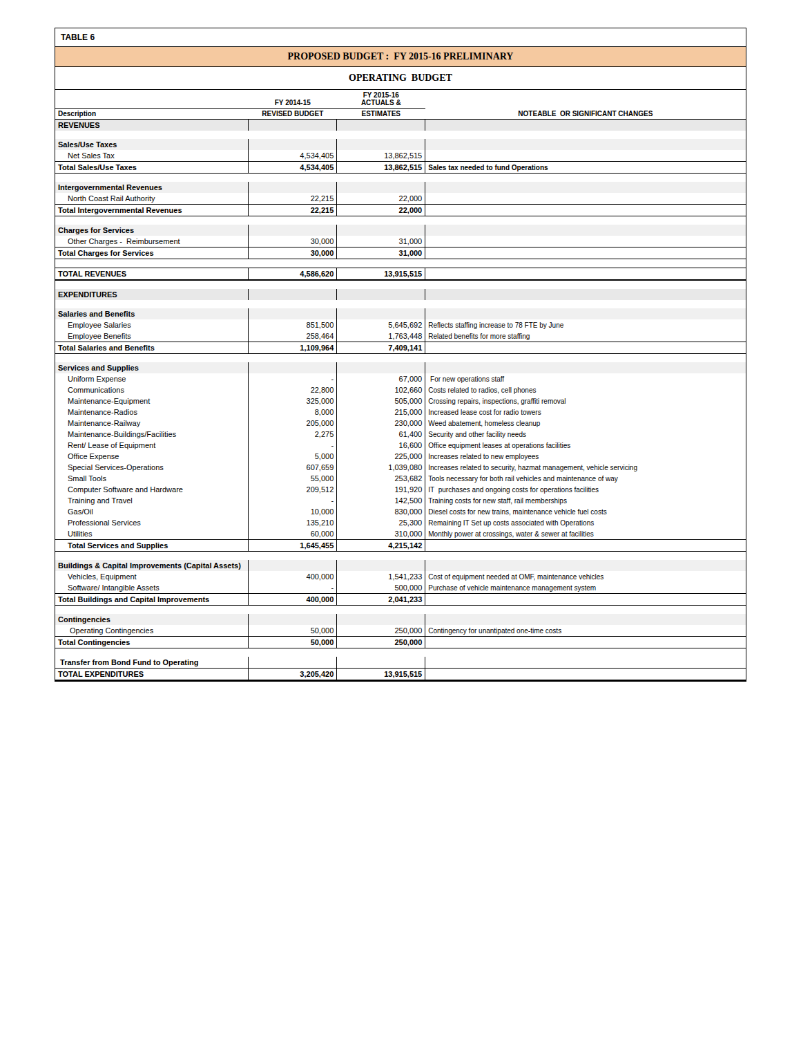TABLE 6
PROPOSED BUDGET : FY 2015-16 PRELIMINARY
OPERATING BUDGET
| | FY 2014-15 | FY 2015-16 ACTUALS & | NOTEABLE OR SIGNIFICANT CHANGES |
| --- | --- | --- | --- |
| Description | REVISED BUDGET | ESTIMATES |
| REVENUES | | | |
| Sales/Use Taxes | | | |
| Net Sales Tax | 4,534,405 | 13,862,515 | |
| Total Sales/Use Taxes | 4,534,405 | 13,862,515 | Sales tax needed to fund Operations |
| Intergovernmental Revenues | | | |
| North Coast Rail Authority | 22,215 | 22,000 | |
| Total Intergovernmental Revenues | 22,215 | 22,000 | |
| Charges for Services | | | |
| Other Charges - Reimbursement | 30,000 | 31,000 | |
| Total Charges for Services | 30,000 | 31,000 | |
| TOTAL REVENUES | 4,586,620 | 13,915,515 | |
| EXPENDITURES | | | |
| Salaries and Benefits | | | |
| Employee Salaries | 851,500 | 5,645,692 | Reflects staffing increase to 78 FTE by June |
| Employee Benefits | 258,464 | 1,763,448 | Related benefits for more staffing |
| Total Salaries and Benefits | 1,109,964 | 7,409,141 | |
| Services and Supplies | | | |
| Uniform Expense | - | 67,000 | For new operations staff |
| Communications | 22,800 | 102,660 | Costs related to radios, cell phones |
| Maintenance-Equipment | 325,000 | 505,000 | Crossing repairs, inspections, graffiti removal |
| Maintenance-Radios | 8,000 | 215,000 | Increased lease cost for radio towers |
| Maintenance-Railway | 205,000 | 230,000 | Weed abatement, homeless cleanup |
| Maintenance-Buildings/Facilities | 2,275 | 61,400 | Security and other facility needs |
| Rent/ Lease of Equipment | - | 16,600 | Office equipment leases at operations facilities |
| Office Expense | 5,000 | 225,000 | Increases related to new employees |
| Special Services-Operations | 607,659 | 1,039,080 | Increases related to security, hazmat management, vehicle servicing |
| Small Tools | 55,000 | 253,682 | Tools necessary for both rail vehicles and maintenance of way |
| Computer Software and Hardware | 209,512 | 191,920 | IT purchases and ongoing costs for operations facilities |
| Training and Travel | - | 142,500 | Training costs for new staff, rail memberships |
| Gas/Oil | 10,000 | 830,000 | Diesel costs for new trains, maintenance vehicle fuel costs |
| Professional Services | 135,210 | 25,300 | Remaining IT Set up costs associated with Operations |
| Utilities | 60,000 | 310,000 | Monthly power at crossings, water & sewer at facilities |
| Total Services and Supplies | 1,645,455 | 4,215,142 | |
| Buildings & Capital Improvements (Capital Assets) | | | |
| Vehicles, Equipment | 400,000 | 1,541,233 | Cost of equipment needed at OMF, maintenance vehicles |
| Software/ Intangible Assets | - | 500,000 | Purchase of vehicle maintenance management system |
| Total Buildings and Capital Improvements | 400,000 | 2,041,233 | |
| Contingencies | | | |
| Operating Contingencies | 50,000 | 250,000 | Contingency for unantipated one-time costs |
| Total Contingencies | 50,000 | 250,000 | |
| Transfer from Bond Fund to Operating | | | |
| TOTAL EXPENDITURES | 3,205,420 | 13,915,515 | |